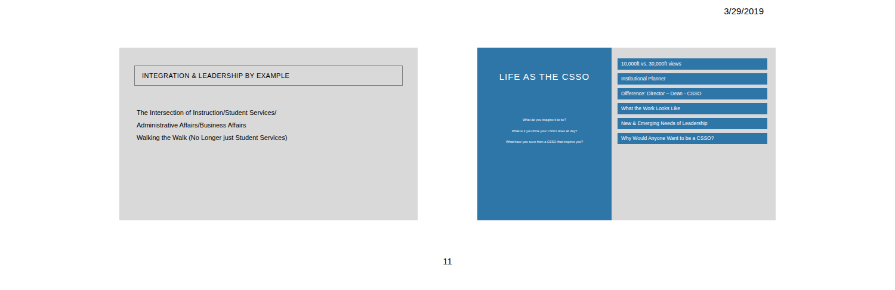3/29/2019
INTEGRATION & LEADERSHIP BY EXAMPLE
The Intersection of Instruction/Student Services/
Administrative Affairs/Business Affairs
Walking the Walk (No Longer just Student Services)
LIFE AS THE CSSO
What do you imagine it to be?
What is it you think your CSSO does all day?
What have you seen from a CSSO that inspires you?
10,000ft vs. 30,000ft views
Institutional Planner
Difference: Director – Dean - CSSO
What the Work Looks Like
New & Emerging Needs of Leadership
Why Would Anyone Want to be a CSSO?
11